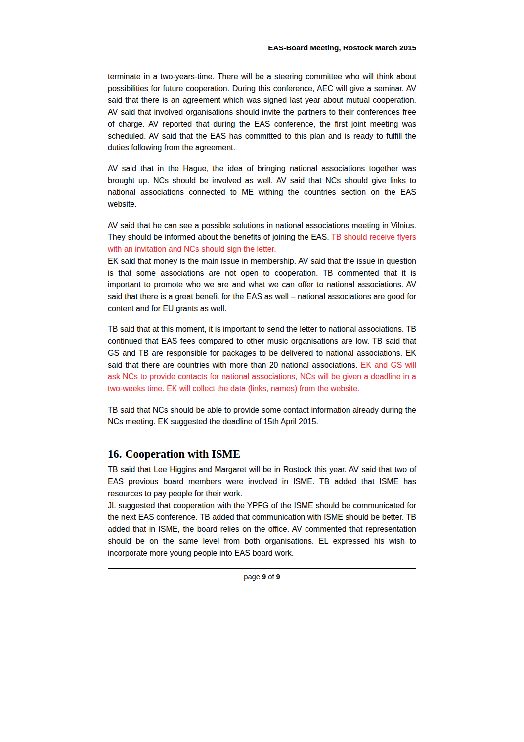EAS-Board Meeting, Rostock March 2015
terminate in a two-years-time. There will be a steering committee who will think about possibilities for future cooperation. During this conference, AEC will give a seminar. AV said that there is an agreement which was signed last year about mutual cooperation. AV said that involved organisations should invite the partners to their conferences free of charge. AV reported that during the EAS conference, the first joint meeting was scheduled. AV said that the EAS has committed to this plan and is ready to fulfill the duties following from the agreement.
AV said that in the Hague, the idea of bringing national associations together was brought up. NCs should be involved as well. AV said that NCs should give links to national associations connected to ME withing the countries section on the EAS website.
AV said that he can see a possible solutions in national associations meeting in Vilnius. They should be informed about the benefits of joining the EAS. TB should receive flyers with an invitation and NCs should sign the letter.
EK said that money is the main issue in membership. AV said that the issue in question is that some associations are not open to cooperation. TB commented that it is important to promote who we are and what we can offer to national associations. AV said that there is a great benefit for the EAS as well – national associations are good for content and for EU grants as well.
TB said that at this moment, it is important to send the letter to national associations. TB continued that EAS fees compared to other music organisations are low. TB said that GS and TB are responsible for packages to be delivered to national associations. EK said that there are countries with more than 20 national associations. EK and GS will ask NCs to provide contacts for national associations, NCs will be given a deadline in a two-weeks time. EK will collect the data (links, names) from the website.
TB said that NCs should be able to provide some contact information already during the NCs meeting. EK suggested the deadline of 15th April 2015.
16. Cooperation with ISME
TB said that Lee Higgins and Margaret will be in Rostock this year. AV said that two of EAS previous board members were involved in ISME. TB added that ISME has resources to pay people for their work.
JL suggested that cooperation with the YPFG of the ISME should be communicated for the next EAS conference. TB added that communication with ISME should be better. TB added that in ISME, the board relies on the office. AV commented that representation should be on the same level from both organisations. EL expressed his wish to incorporate more young people into EAS board work.
page 9 of 9